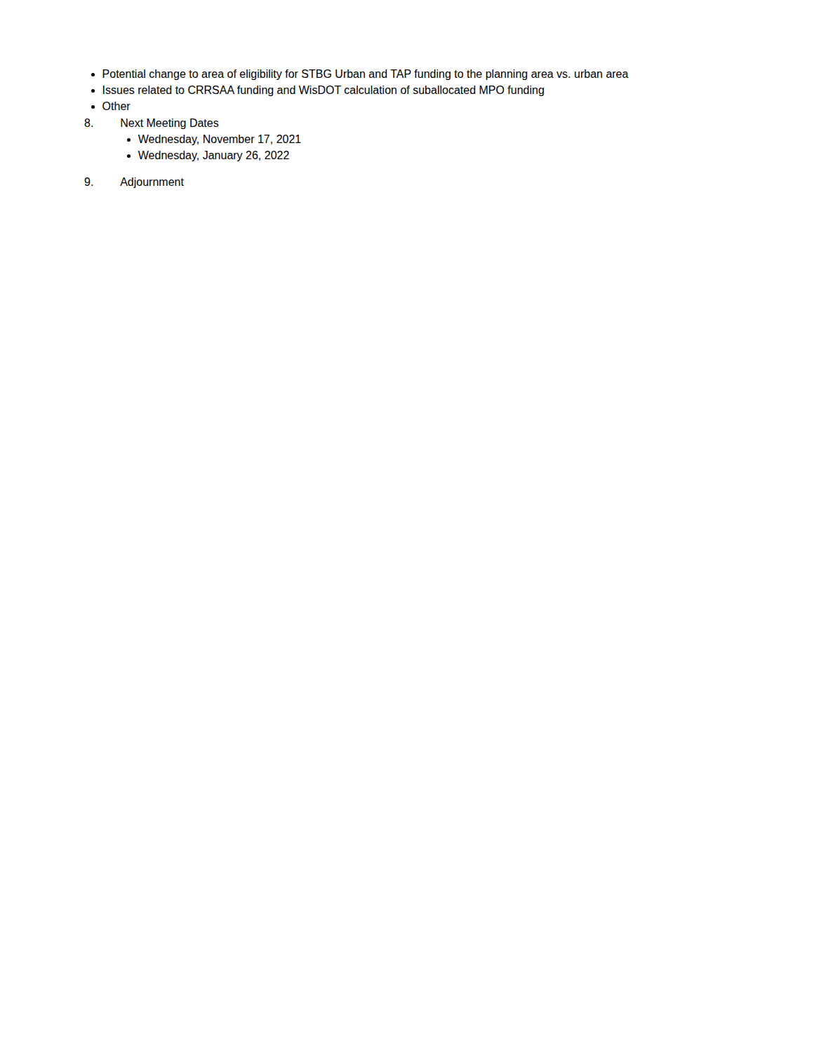Potential change to area of eligibility for STBG Urban and TAP funding to the planning area vs. urban area
Issues related to CRRSAA funding and WisDOT calculation of suballocated MPO funding
Other
Next Meeting Dates
Wednesday, November 17, 2021
Wednesday, January 26, 2022
Adjournment